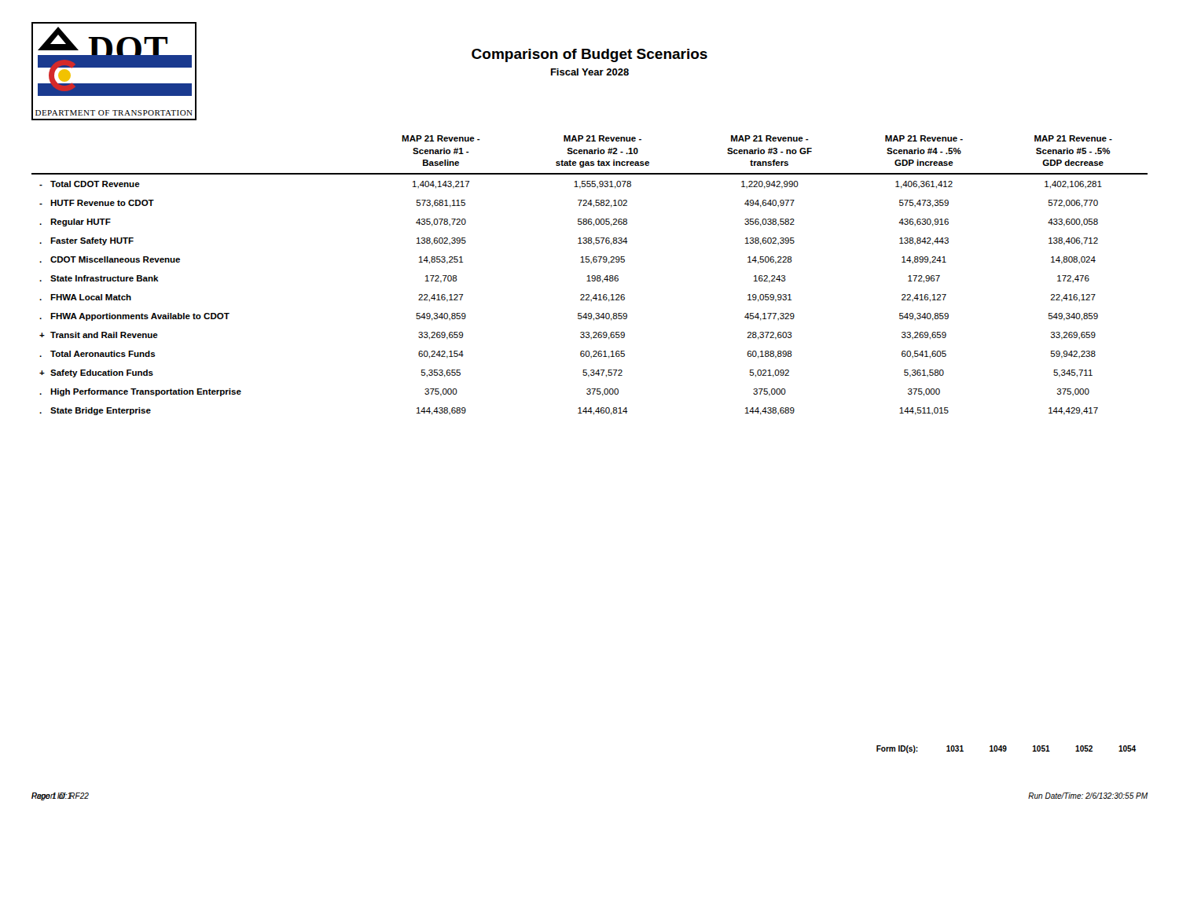DOT
DEPARTMENT OF TRANSPORTATION
Comparison of Budget Scenarios
Fiscal Year 2028
| | MAP 21 Revenue - Scenario #1 - Baseline | MAP 21 Revenue - Scenario #2 - .10 state gas tax increase | MAP 21 Revenue - Scenario #3 - no GF transfers | MAP 21 Revenue - Scenario #4 - .5% GDP increase | MAP 21 Revenue - Scenario #5 - .5% GDP decrease |
| --- | --- | --- | --- | --- | --- |
| - Total CDOT Revenue | 1,404,143,217 | 1,555,931,078 | 1,220,942,990 | 1,406,361,412 | 1,402,106,281 |
| - HUTF Revenue to CDOT | 573,681,115 | 724,582,102 | 494,640,977 | 575,473,359 | 572,006,770 |
| . Regular HUTF | 435,078,720 | 586,005,268 | 356,038,582 | 436,630,916 | 433,600,058 |
| . Faster Safety HUTF | 138,602,395 | 138,576,834 | 138,602,395 | 138,842,443 | 138,406,712 |
| . CDOT Miscellaneous Revenue | 14,853,251 | 15,679,295 | 14,506,228 | 14,899,241 | 14,808,024 |
| . State Infrastructure Bank | 172,708 | 198,486 | 162,243 | 172,967 | 172,476 |
| . FHWA Local Match | 22,416,127 | 22,416,126 | 19,059,931 | 22,416,127 | 22,416,127 |
| . FHWA Apportionments Available to CDOT | 549,340,859 | 549,340,859 | 454,177,329 | 549,340,859 | 549,340,859 |
| + Transit and Rail Revenue | 33,269,659 | 33,269,659 | 28,372,603 | 33,269,659 | 33,269,659 |
| . Total Aeronautics Funds | 60,242,154 | 60,261,165 | 60,188,898 | 60,541,605 | 59,942,238 |
| + Safety Education Funds | 5,353,655 | 5,347,572 | 5,021,092 | 5,361,580 | 5,345,711 |
| . High Performance Transportation Enterprise | 375,000 | 375,000 | 375,000 | 375,000 | 375,000 |
| . State Bridge Enterprise | 144,438,689 | 144,460,814 | 144,438,689 | 144,511,015 | 144,429,417 |
Form ID(s): 1031 1049 1051 1052 1054
Report ID: RF22 Page 1 of 1 Run Date/Time: 2/6/132:30:55 PM